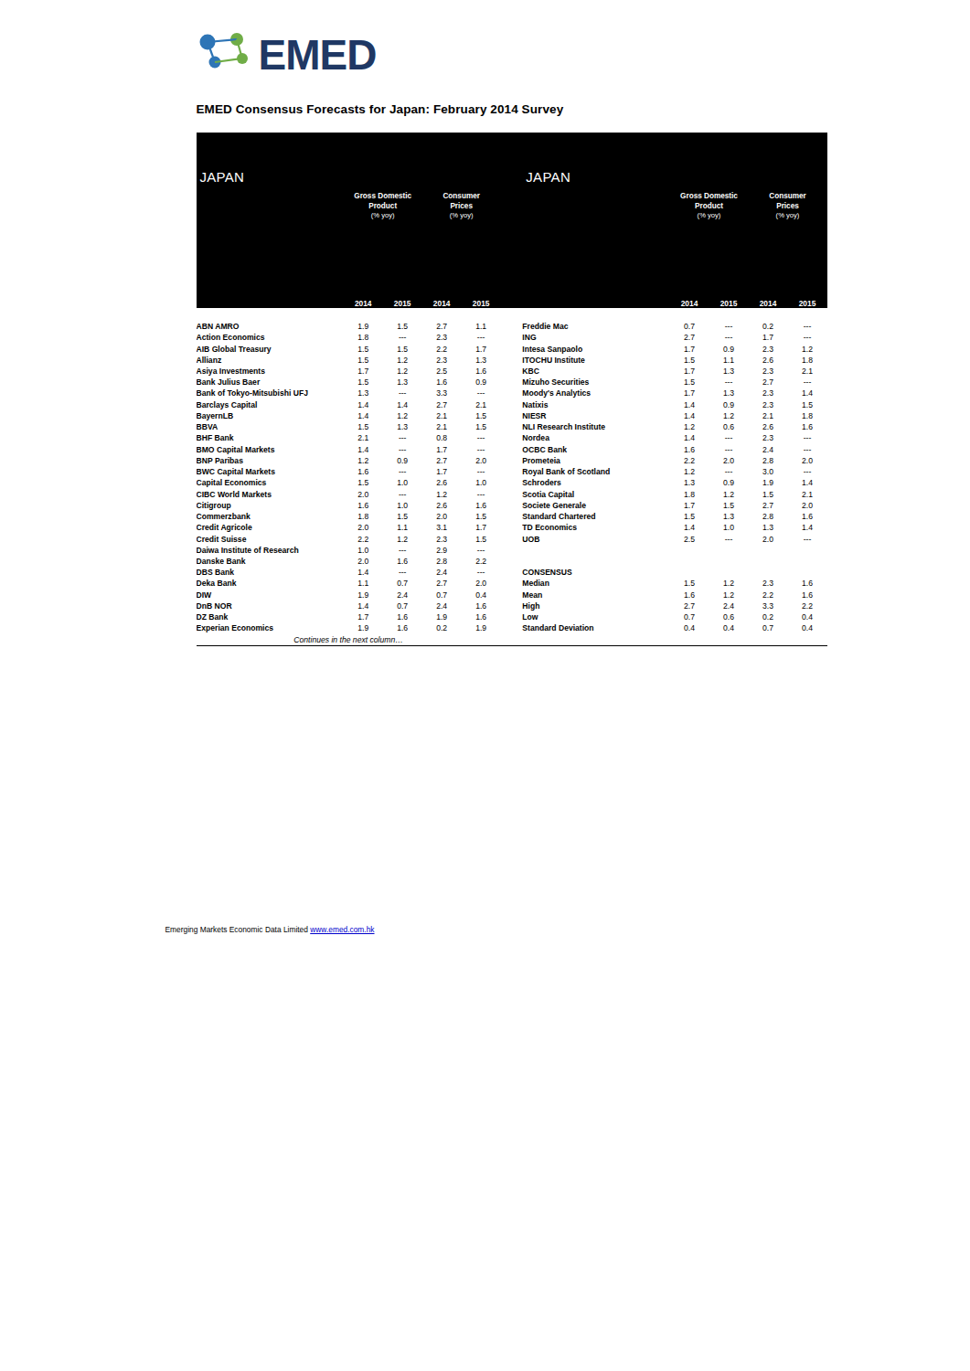EMED
EMED Consensus Forecasts for Japan: February 2014 Survey
| JAPAN | Gross Domestic Product (% yoy) | Consumer Prices (% yoy) | | JAPAN | Gross Domestic Product (% yoy) | Consumer Prices (% yoy) |
| --- | --- | --- | --- | --- | --- | --- |
| | 2014 | 2015 | 2014 | 2015 | | | 2014 | 2015 | 2014 | 2015 |
| ABN AMRO | 1.9 | 1.5 | 2.7 | 1.1 | | Freddie Mac | 0.7 | --- | 0.2 | --- |
| Action Economics | 1.8 | --- | 2.3 | --- | | ING | 2.7 | --- | 1.7 | --- |
| AIB Global Treasury | 1.5 | 1.5 | 2.2 | 1.7 | | Intesa Sanpaolo | 1.7 | 0.9 | 2.3 | 1.2 |
| Allianz | 1.5 | 1.2 | 2.3 | 1.3 | | ITOCHU Institute | 1.5 | 1.1 | 2.6 | 1.8 |
| Asiya Investments | 1.7 | 1.2 | 2.5 | 1.6 | | KBC | 1.7 | 1.3 | 2.3 | 2.1 |
| Bank Julius Baer | 1.5 | 1.3 | 1.6 | 0.9 | | Mizuho Securities | 1.5 | --- | 2.7 | --- |
| Bank of Tokyo-Mitsubishi UFJ | 1.3 | --- | 3.3 | --- | | Moody's Analytics | 1.7 | 1.3 | 2.3 | 1.4 |
| Barclays Capital | 1.4 | 1.4 | 2.7 | 2.1 | | Natixis | 1.4 | 0.9 | 2.3 | 1.5 |
| BayernLB | 1.4 | 1.2 | 2.1 | 1.5 | | NIESR | 1.4 | 1.2 | 2.1 | 1.8 |
| BBVA | 1.5 | 1.3 | 2.1 | 1.5 | | NLI Research Institute | 1.2 | 0.6 | 2.6 | 1.6 |
| BHF Bank | 2.1 | --- | 0.8 | --- | | Nordea | 1.4 | --- | 2.3 | --- |
| BMO Capital Markets | 1.4 | --- | 1.7 | --- | | OCBC Bank | 1.6 | --- | 2.4 | --- |
| BNP Paribas | 1.2 | 0.9 | 2.7 | 2.0 | | Prometeia | 2.2 | 2.0 | 2.8 | 2.0 |
| BWC Capital Markets | 1.6 | --- | 1.7 | --- | | Royal Bank of Scotland | 1.2 | --- | 3.0 | --- |
| Capital Economics | 1.5 | 1.0 | 2.6 | 1.0 | | Schroders | 1.3 | 0.9 | 1.9 | 1.4 |
| CIBC World Markets | 2.0 | --- | 1.2 | --- | | Scotia Capital | 1.8 | 1.2 | 1.5 | 2.1 |
| Citigroup | 1.6 | 1.0 | 2.6 | 1.6 | | Societe Generale | 1.7 | 1.5 | 2.7 | 2.0 |
| Commerzbank | 1.8 | 1.5 | 2.0 | 1.5 | | Standard Chartered | 1.5 | 1.3 | 2.8 | 1.6 |
| Credit Agricole | 2.0 | 1.1 | 3.1 | 1.7 | | TD Economics | 1.4 | 1.0 | 1.3 | 1.4 |
| Credit Suisse | 2.2 | 1.2 | 2.3 | 1.5 | | UOB | 2.5 | --- | 2.0 | --- |
| Daiwa Institute of Research | 1.0 | --- | 2.9 | --- | | | | | | |
| Danske Bank | 2.0 | 1.6 | 2.8 | 2.2 | | | | | | |
| DBS Bank | 1.4 | --- | 2.4 | --- | | CONSENSUS | | | | |
| Deka Bank | 1.1 | 0.7 | 2.7 | 2.0 | | Median | 1.5 | 1.2 | 2.3 | 1.6 |
| DIW | 1.9 | 2.4 | 0.7 | 0.4 | | Mean | 1.6 | 1.2 | 2.2 | 1.6 |
| DnB NOR | 1.4 | 0.7 | 2.4 | 1.6 | | High | 2.7 | 2.4 | 3.3 | 2.2 |
| DZ Bank | 1.7 | 1.6 | 1.9 | 1.6 | | Low | 0.7 | 0.6 | 0.2 | 0.4 |
| Experian Economics | 1.9 | 1.6 | 0.2 | 1.9 | | Standard Deviation | 0.4 | 0.4 | 0.7 | 0.4 |
| Continues in the next column… | | |
Emerging Markets Economic Data Limited www.emed.com.hk